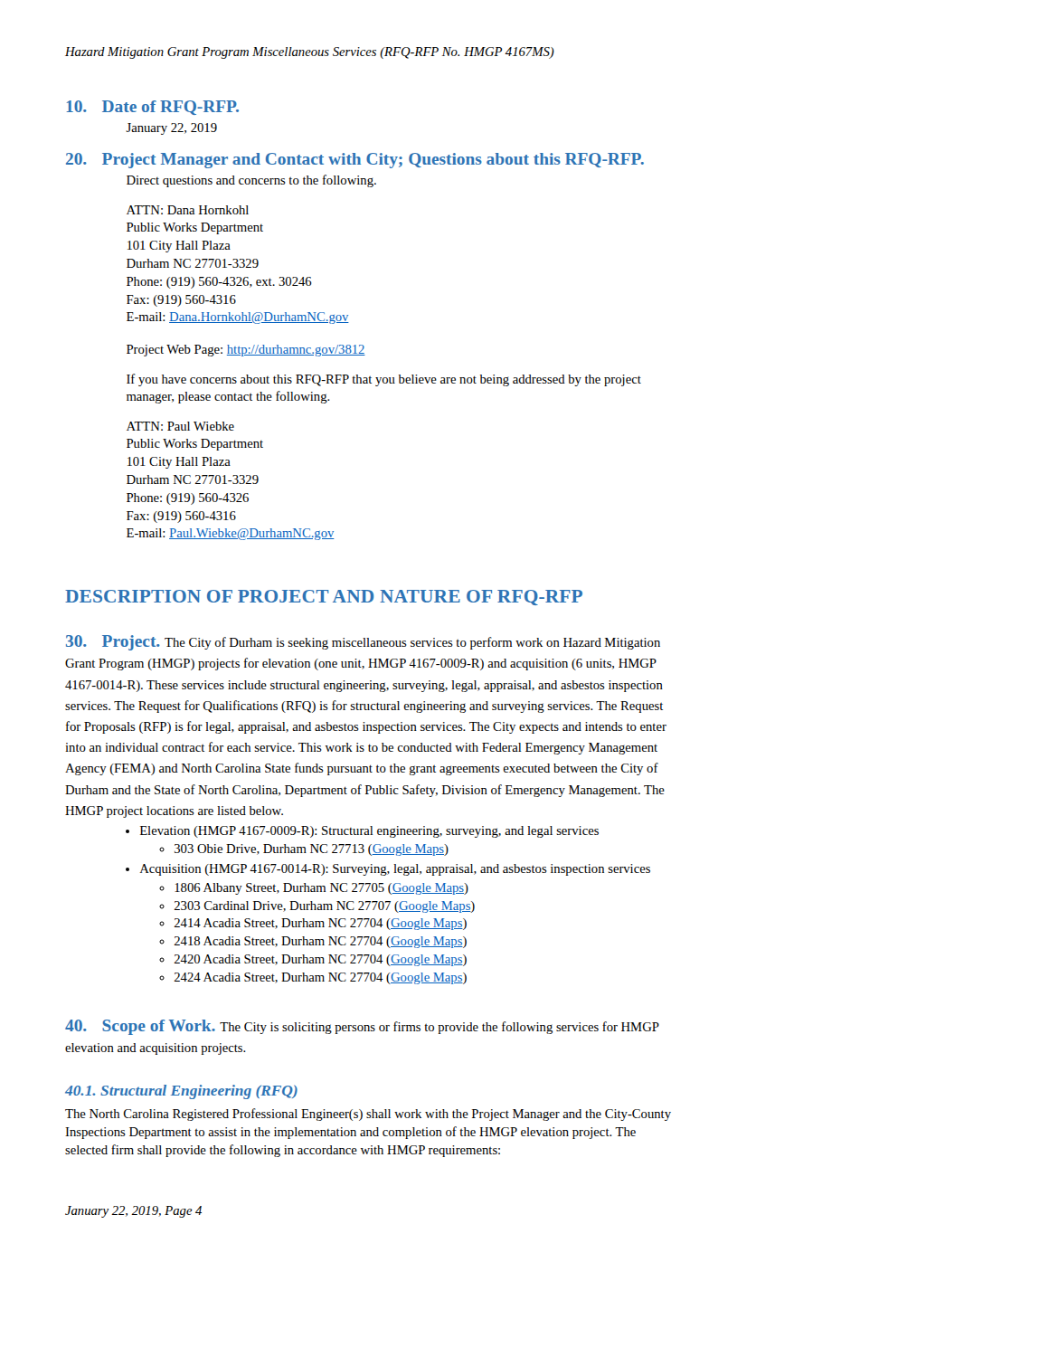Hazard Mitigation Grant Program Miscellaneous Services (RFQ-RFP No. HMGP 4167MS)
10. Date of RFQ-RFP.
January 22, 2019
20. Project Manager and Contact with City; Questions about this RFQ-RFP.
Direct questions and concerns to the following.
ATTN: Dana Hornkohl
Public Works Department
101 City Hall Plaza
Durham NC 27701-3329
Phone: (919) 560-4326, ext. 30246
Fax: (919) 560-4316
E-mail: Dana.Hornkohl@DurhamNC.gov
Project Web Page: http://durhamnc.gov/3812
If you have concerns about this RFQ-RFP that you believe are not being addressed by the project manager, please contact the following.
ATTN: Paul Wiebke
Public Works Department
101 City Hall Plaza
Durham NC 27701-3329
Phone: (919) 560-4326
Fax: (919) 560-4316
E-mail: Paul.Wiebke@DurhamNC.gov
DESCRIPTION OF PROJECT AND NATURE OF RFQ-RFP
30. Project. The City of Durham is seeking miscellaneous services to perform work on Hazard Mitigation Grant Program (HMGP) projects for elevation (one unit, HMGP 4167-0009-R) and acquisition (6 units, HMGP 4167-0014-R). These services include structural engineering, surveying, legal, appraisal, and asbestos inspection services. The Request for Qualifications (RFQ) is for structural engineering and surveying services. The Request for Proposals (RFP) is for legal, appraisal, and asbestos inspection services. The City expects and intends to enter into an individual contract for each service. This work is to be conducted with Federal Emergency Management Agency (FEMA) and North Carolina State funds pursuant to the grant agreements executed between the City of Durham and the State of North Carolina, Department of Public Safety, Division of Emergency Management. The HMGP project locations are listed below.
Elevation (HMGP 4167-0009-R): Structural engineering, surveying, and legal services
303 Obie Drive, Durham NC 27713 (Google Maps)
Acquisition (HMGP 4167-0014-R): Surveying, legal, appraisal, and asbestos inspection services
1806 Albany Street, Durham NC 27705 (Google Maps)
2303 Cardinal Drive, Durham NC 27707 (Google Maps)
2414 Acadia Street, Durham NC 27704 (Google Maps)
2418 Acadia Street, Durham NC 27704 (Google Maps)
2420 Acadia Street, Durham NC 27704 (Google Maps)
2424 Acadia Street, Durham NC 27704 (Google Maps)
40. Scope of Work. The City is soliciting persons or firms to provide the following services for HMGP elevation and acquisition projects.
40.1. Structural Engineering (RFQ)
The North Carolina Registered Professional Engineer(s) shall work with the Project Manager and the City-County Inspections Department to assist in the implementation and completion of the HMGP elevation project. The selected firm shall provide the following in accordance with HMGP requirements:
January 22, 2019, Page 4